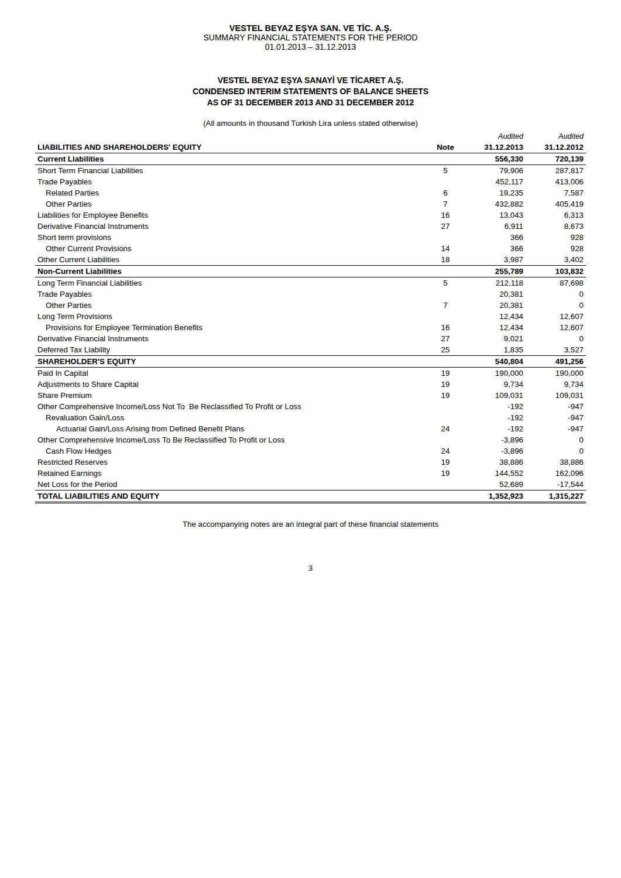VESTEL BEYAZ EŞYA SAN. VE TİC. A.Ş.
SUMMARY FINANCIAL STATEMENTS FOR THE PERIOD
01.01.2013 – 31.12.2013
VESTEL BEYAZ EŞYA SANAYİ VE TİCARET A.Ş.
CONDENSED INTERIM STATEMENTS OF BALANCE SHEETS
AS OF 31 DECEMBER 2013 AND 31 DECEMBER 2012
(All amounts in thousand Turkish Lira unless stated otherwise)
| | | Audited | Audited |
| LIABILITIES AND SHAREHOLDERS' EQUITY | Note | 31.12.2013 | 31.12.2012 |
| Current Liabilities | | 556,330 | 720,139 |
| Short Term Financial Liabilities | 5 | 79,906 | 287,817 |
| Trade Payables | | 452,117 | 413,006 |
| Related Parties | 6 | 19,235 | 7,587 |
| Other Parties | 7 | 432,882 | 405,419 |
| Liabilities for Employee Benefits | 16 | 13,043 | 6,313 |
| Derivative Financial Instruments | 27 | 6,911 | 8,673 |
| Short term provisions | | 366 | 928 |
| Other Current Provisions | 14 | 366 | 928 |
| Other Current Liabilities | 18 | 3,987 | 3,402 |
| Non-Current Liabilities | | 255,789 | 103,832 |
| Long Term Financial Liabilities | 5 | 212,118 | 87,698 |
| Trade Payables | | 20,381 | 0 |
| Other Parties | 7 | 20,381 | 0 |
| Long Term Provisions | | 12,434 | 12,607 |
| Provisions for Employee Termination Benefits | 16 | 12,434 | 12,607 |
| Derivative Financial Instruments | 27 | 9,021 | 0 |
| Deferred Tax Liability | 25 | 1,835 | 3,527 |
| SHAREHOLDER'S EQUITY | | 540,804 | 491,256 |
| Paid In Capital | 19 | 190,000 | 190,000 |
| Adjustments to Share Capital | 19 | 9,734 | 9,734 |
| Share Premium | 19 | 109,031 | 109,031 |
| Other Comprehensive Income/Loss Not To Be Reclassified To Profit or Loss | | -192 | -947 |
| Revaluation Gain/Loss | | -192 | -947 |
| Actuarial Gain/Loss Arising from Defined Benefit Plans | 24 | -192 | -947 |
| Other Comprehensive Income/Loss To Be Reclassified To Profit or Loss | | -3,896 | 0 |
| Cash Flow Hedges | 24 | -3,896 | 0 |
| Restricted Reserves | 19 | 38,886 | 38,886 |
| Retained Earnings | 19 | 144,552 | 162,096 |
| Net Loss for the Period | | 52,689 | -17,544 |
| TOTAL LIABILITIES AND EQUITY | | 1,352,923 | 1,315,227 |
The accompanying notes are an integral part of these financial statements
3